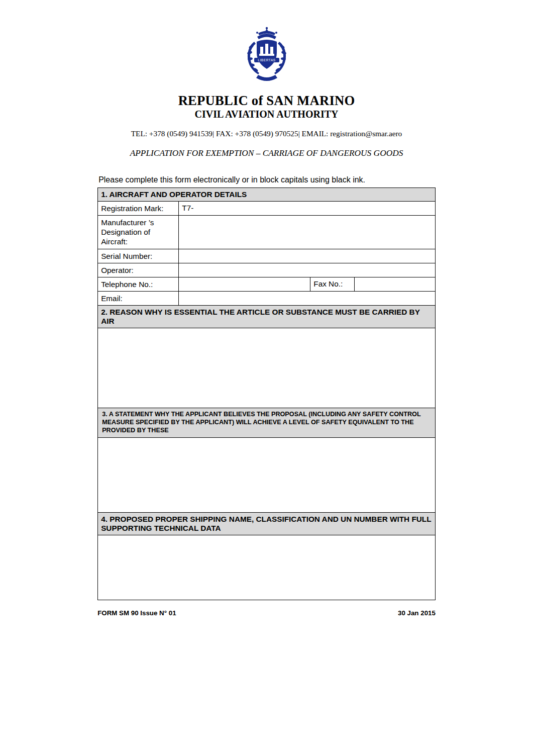LIBERTAS
REPUBLIC of SAN MARINO
CIVIL AVIATION AUTHORITY
TEL: +378 (0549) 941539| FAX: +378 (0549) 970525| EMAIL: registration@smar.aero
APPLICATION FOR EXEMPTION – CARRIAGE OF DANGEROUS GOODS
Please complete this form electronically or in block capitals using black ink.
| 1. AIRCRAFT AND OPERATOR DETAILS |
| --- |
| Registration Mark: | T7- |
| Manufacturer ’s Designation of Aircraft: | |
| Serial Number: | |
| Operator: | |
| Telephone No.: | | Fax No.: | |
| Email: | |
| 2. REASON WHY IS ESSENTIAL THE ARTICLE OR SUBSTANCE MUST BE CARRIED BY AIR |
| 3. A STATEMENT WHY THE APPLICANT BELIEVES THE PROPOSAL (INCLUDING ANY SAFETY CONTROL MEASURE SPECIFIED BY THE APPLICANT) WILL ACHIEVE A LEVEL OF SAFETY EQUIVALENT TO THE PROVIDED BY THESE |
| 4. PROPOSED PROPER SHIPPING NAME, CLASSIFICATION AND UN NUMBER WITH FULL SUPPORTING TECHNICAL DATA |
FORM SM 90 Issue N° 01 30 Jan 2015